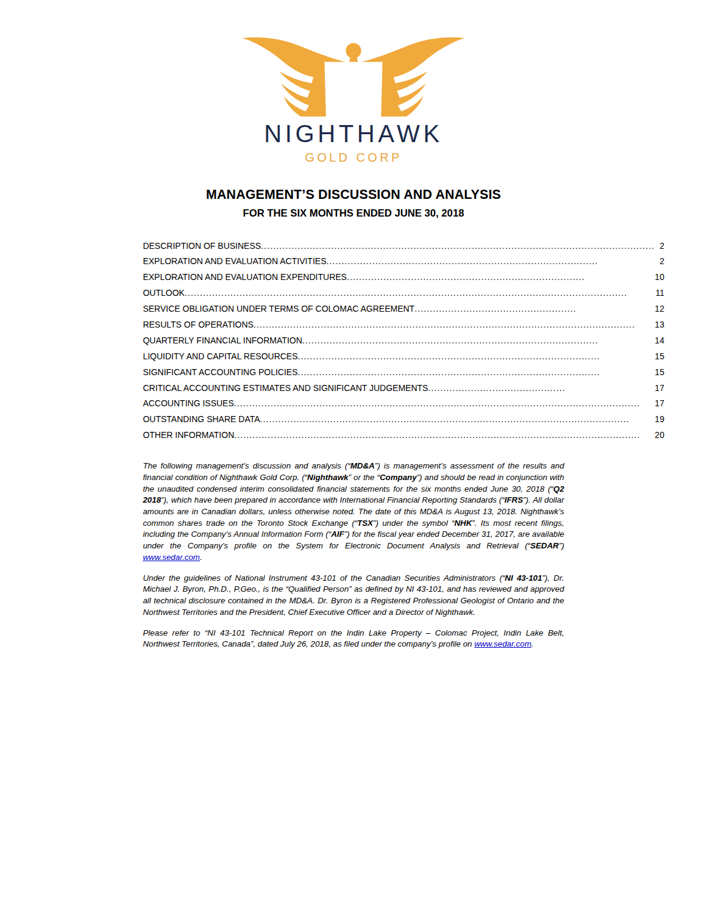NIGHTHAWK
GOLD CORP
MANAGEMENT’S DISCUSSION AND ANALYSIS
FOR THE SIX MONTHS ENDED JUNE 30, 2018
| DESCRIPTION OF BUSINESS ................................................................................................................................. | 2 |
| EXPLORATION AND EVALUATION ACTIVITIES ......................................................................................... | 2 |
| EXPLORATION AND EVALUATION EXPENDITURES .............................................................................. | 10 |
| OUTLOOK ................................................................................................................................................. | 11 |
| SERVICE OBLIGATION UNDER TERMS OF COLOMAC AGREEMENT ..................................................... | 12 |
| RESULTS OF OPERATIONS ............................................................................................................................. | 13 |
| QUARTERLY FINANCIAL INFORMATION ................................................................................................. | 14 |
| LIQUIDITY AND CAPITAL RESOURCES ................................................................................................... | 15 |
| SIGNIFICANT ACCOUNTING POLICIES ................................................................................................... | 15 |
| CRITICAL ACCOUNTING ESTIMATES AND SIGNIFICANT JUDGEMENTS ............................................. | 17 |
| ACCOUNTING ISSUES ..................................................................................................................................... | 17 |
| OUTSTANDING SHARE DATA ......................................................................................................................... | 19 |
| OTHER INFORMATION ..................................................................................................................................... | 20 |
The following management’s discussion and analysis (“MD&A”) is management’s assessment of the results and financial condition of Nighthawk Gold Corp. (“Nighthawk” or the “Company”) and should be read in conjunction with the unaudited condensed interim consolidated financial statements for the six months ended June 30, 2018 (“Q2 2018”), which have been prepared in accordance with International Financial Reporting Standards (“IFRS”). All dollar amounts are in Canadian dollars, unless otherwise noted. The date of this MD&A is August 13, 2018. Nighthawk’s common shares trade on the Toronto Stock Exchange (“TSX”) under the symbol “NHK”. Its most recent filings, including the Company’s Annual Information Form (“AIF”) for the fiscal year ended December 31, 2017, are available under the Company’s profile on the System for Electronic Document Analysis and Retrieval (“SEDAR”) www.sedar.com.
Under the guidelines of National Instrument 43-101 of the Canadian Securities Administrators (“NI 43-101”), Dr. Michael J. Byron, Ph.D., P.Geo., is the “Qualified Person” as defined by NI 43-101, and has reviewed and approved all technical disclosure contained in the MD&A. Dr. Byron is a Registered Professional Geologist of Ontario and the Northwest Territories and the President, Chief Executive Officer and a Director of Nighthawk.
Please refer to “NI 43-101 Technical Report on the Indin Lake Property – Colomac Project, Indin Lake Belt, Northwest Territories, Canada”, dated July 26, 2018, as filed under the company’s profile on www.sedar.com.